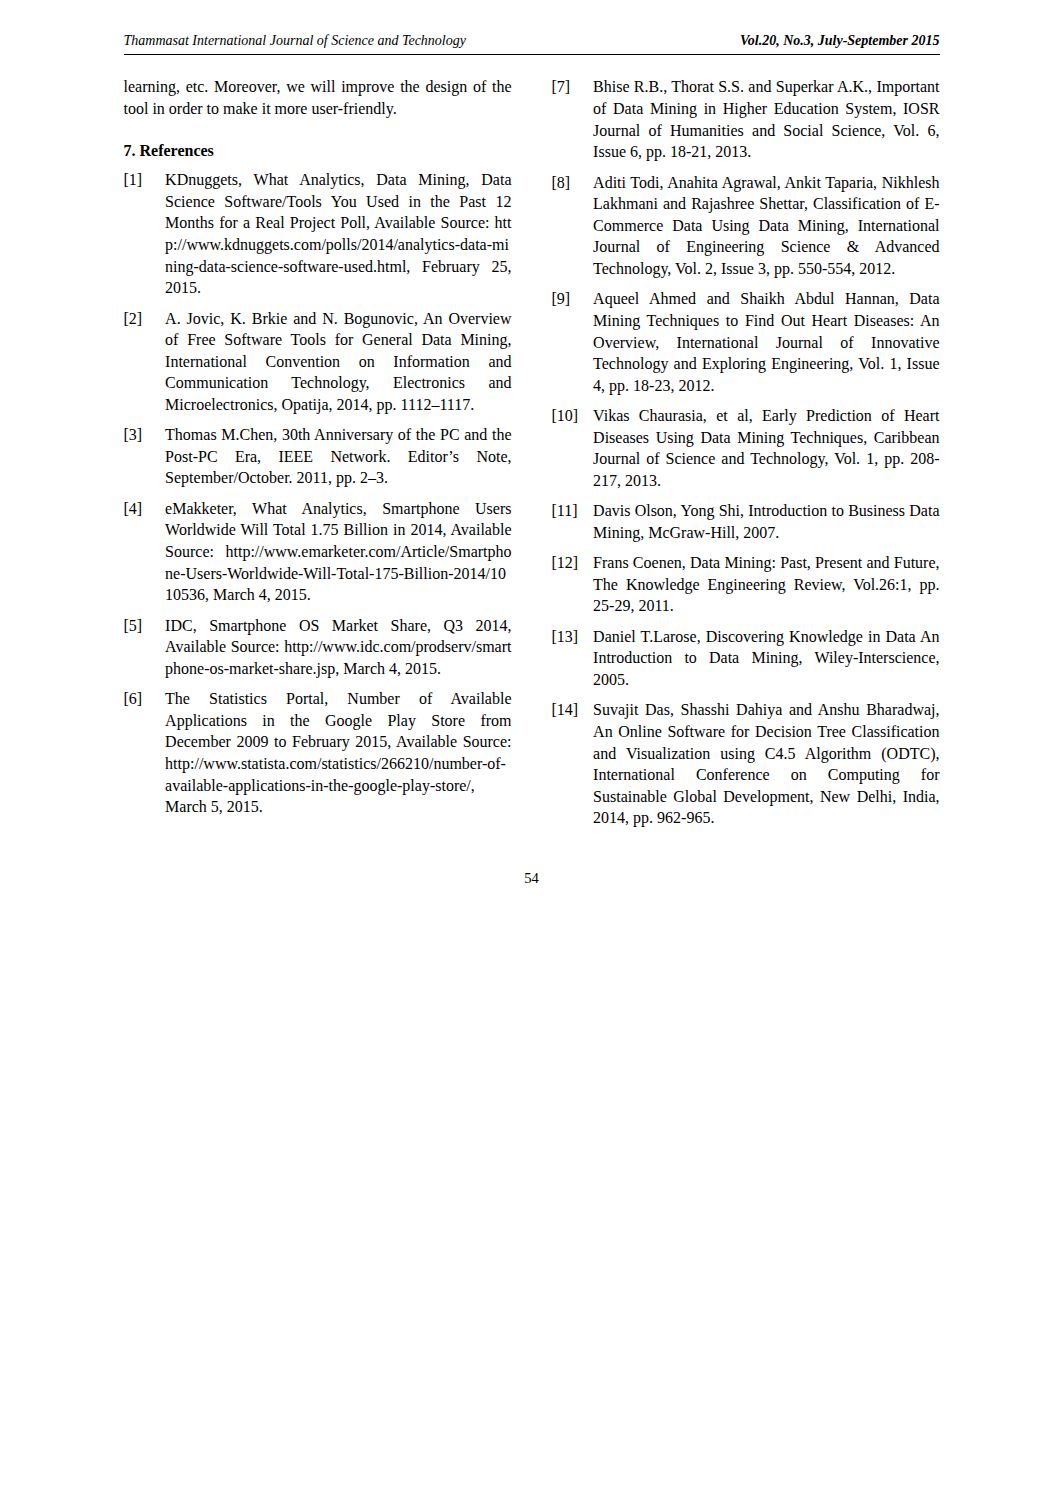Thammasat International Journal of Science and Technology
Vol.20, No.3, July-September 2015
learning, etc. Moreover, we will improve the design of the tool in order to make it more user-friendly.
7. References
KDnuggets, What Analytics, Data Mining, Data Science Software/Tools You Used in the Past 12 Months for a Real Project Poll, Available Source: http://www.kdnuggets.com/polls/2014/analytics-data-mining-data-science-software-used.html, February 25, 2015.
A. Jovic, K. Brkie and N. Bogunovic, An Overview of Free Software Tools for General Data Mining, International Convention on Information and Communication Technology, Electronics and Microelectronics, Opatija, 2014, pp. 1112–1117.
Thomas M.Chen, 30th Anniversary of the PC and the Post-PC Era, IEEE Network. Editor’s Note, September/October. 2011, pp. 2–3.
eMakketer, What Analytics, Smartphone Users Worldwide Will Total 1.75 Billion in 2014, Available Source: http://www.emarketer.com/Article/Smartphone-Users-Worldwide-Will-Total-175-Billion-2014/1010536, March 4, 2015.
IDC, Smartphone OS Market Share, Q3 2014, Available Source: http://www.idc.com/prodserv/smartphone-os-market-share.jsp, March 4, 2015.
The Statistics Portal, Number of Available Applications in the Google Play Store from December 2009 to February 2015, Available Source: http://www.statista.com/statistics/266210/number-of-available-applications-in-the-google-play-store/, March 5, 2015.
Bhise R.B., Thorat S.S. and Superkar A.K., Important of Data Mining in Higher Education System, IOSR Journal of Humanities and Social Science, Vol. 6, Issue 6, pp. 18-21, 2013.
Aditi Todi, Anahita Agrawal, Ankit Taparia, Nikhlesh Lakhmani and Rajashree Shettar, Classification of E-Commerce Data Using Data Mining, International Journal of Engineering Science & Advanced Technology, Vol. 2, Issue 3, pp. 550-554, 2012.
Aqueel Ahmed and Shaikh Abdul Hannan, Data Mining Techniques to Find Out Heart Diseases: An Overview, International Journal of Innovative Technology and Exploring Engineering, Vol. 1, Issue 4, pp. 18-23, 2012.
Vikas Chaurasia, et al, Early Prediction of Heart Diseases Using Data Mining Techniques, Caribbean Journal of Science and Technology, Vol. 1, pp. 208-217, 2013.
Davis Olson, Yong Shi, Introduction to Business Data Mining, McGraw-Hill, 2007.
Frans Coenen, Data Mining: Past, Present and Future, The Knowledge Engineering Review, Vol.26:1, pp. 25-29, 2011.
Daniel T.Larose, Discovering Knowledge in Data An Introduction to Data Mining, Wiley-Interscience, 2005.
Suvajit Das, Shasshi Dahiya and Anshu Bharadwaj, An Online Software for Decision Tree Classification and Visualization using C4.5 Algorithm (ODTC), International Conference on Computing for Sustainable Global Development, New Delhi, India, 2014, pp. 962-965.
54